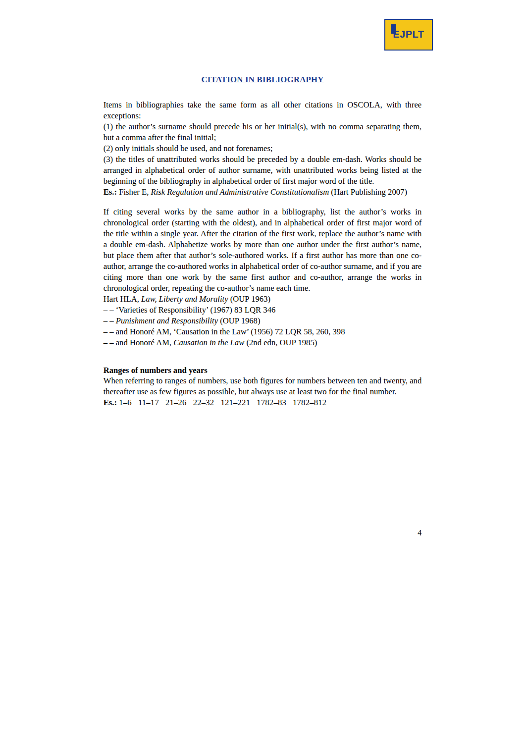EJPLT
CITATION IN BIBLIOGRAPHY
Items in bibliographies take the same form as all other citations in OSCOLA, with three exceptions:
(1) the author’s surname should precede his or her initial(s), with no comma separating them, but a comma after the final initial;
(2) only initials should be used, and not forenames;
(3) the titles of unattributed works should be preceded by a double em-dash. Works should be arranged in alphabetical order of author surname, with unattributed works being listed at the beginning of the bibliography in alphabetical order of first major word of the title.
Es.: Fisher E, Risk Regulation and Administrative Constitutionalism (Hart Publishing 2007)
If citing several works by the same author in a bibliography, list the author’s works in chronological order (starting with the oldest), and in alphabetical order of first major word of the title within a single year. After the citation of the first work, replace the author’s name with a double em-dash. Alphabetize works by more than one author under the first author’s name, but place them after that author’s sole-authored works. If a first author has more than one co-author, arrange the co-authored works in alphabetical order of co-author surname, and if you are citing more than one work by the same first author and co-author, arrange the works in chronological order, repeating the co-author’s name each time.
Hart HLA, Law, Liberty and Morality (OUP 1963)
– – ‘Varieties of Responsibility’ (1967) 83 LQR 346
– – Punishment and Responsibility (OUP 1968)
– – and Honoré AM, ‘Causation in the Law’ (1956) 72 LQR 58, 260, 398
– – and Honoré AM, Causation in the Law (2nd edn, OUP 1985)
Ranges of numbers and years
When referring to ranges of numbers, use both figures for numbers between ten and twenty, and thereafter use as few figures as possible, but always use at least two for the final number.
Es.: 1–6 11–17 21–26 22–32 121–221 1782–83 1782–812
4